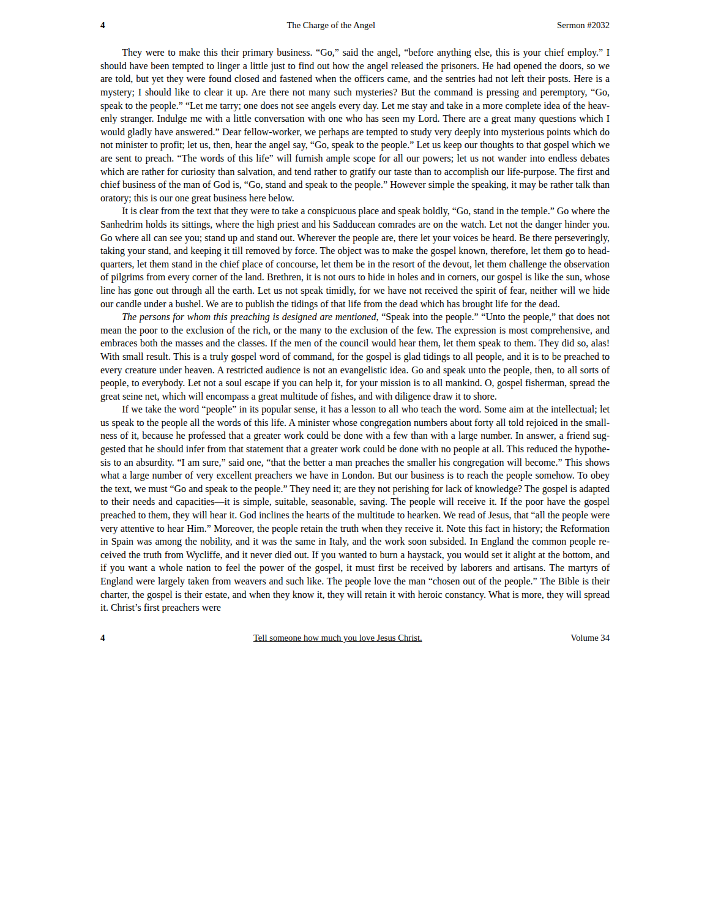4 The Charge of the Angel Sermon #2032
They were to make this their primary business. “Go,” said the angel, “before anything else, this is your chief employ.” I should have been tempted to linger a little just to find out how the angel released the prisoners. He had opened the doors, so we are told, but yet they were found closed and fastened when the officers came, and the sentries had not left their posts. Here is a mystery; I should like to clear it up. Are there not many such mysteries? But the command is pressing and peremptory, “Go, speak to the people.” “Let me tarry; one does not see angels every day. Let me stay and take in a more complete idea of the heavenly stranger. Indulge me with a little conversation with one who has seen my Lord. There are a great many questions which I would gladly have answered.” Dear fellow-worker, we perhaps are tempted to study very deeply into mysterious points which do not minister to profit; let us, then, hear the angel say, “Go, speak to the people.” Let us keep our thoughts to that gospel which we are sent to preach. “The words of this life” will furnish ample scope for all our powers; let us not wander into endless debates which are rather for curiosity than salvation, and tend rather to gratify our taste than to accomplish our life-purpose. The first and chief business of the man of God is, “Go, stand and speak to the people.” However simple the speaking, it may be rather talk than oratory; this is our one great business here below.
It is clear from the text that they were to take a conspicuous place and speak boldly, “Go, stand in the temple.” Go where the Sanhedrim holds its sittings, where the high priest and his Sadducean comrades are on the watch. Let not the danger hinder you. Go where all can see you; stand up and stand out. Wherever the people are, there let your voices be heard. Be there perseveringly, taking your stand, and keeping it till removed by force. The object was to make the gospel known, therefore, let them go to headquarters, let them stand in the chief place of concourse, let them be in the resort of the devout, let them challenge the observation of pilgrims from every corner of the land. Brethren, it is not ours to hide in holes and in corners, our gospel is like the sun, whose line has gone out through all the earth. Let us not speak timidly, for we have not received the spirit of fear, neither will we hide our candle under a bushel. We are to publish the tidings of that life from the dead which has brought life for the dead.
The persons for whom this preaching is designed are mentioned, “Speak into the people.” “Unto the people,” that does not mean the poor to the exclusion of the rich, or the many to the exclusion of the few. The expression is most comprehensive, and embraces both the masses and the classes. If the men of the council would hear them, let them speak to them. They did so, alas! With small result. This is a truly gospel word of command, for the gospel is glad tidings to all people, and it is to be preached to every creature under heaven. A restricted audience is not an evangelistic idea. Go and speak unto the people, then, to all sorts of people, to everybody. Let not a soul escape if you can help it, for your mission is to all mankind. O, gospel fisherman, spread the great seine net, which will encompass a great multitude of fishes, and with diligence draw it to shore.
If we take the word “people” in its popular sense, it has a lesson to all who teach the word. Some aim at the intellectual; let us speak to the people all the words of this life. A minister whose congregation numbers about forty all told rejoiced in the smallness of it, because he professed that a greater work could be done with a few than with a large number. In answer, a friend suggested that he should infer from that statement that a greater work could be done with no people at all. This reduced the hypothesis to an absurdity. “I am sure,” said one, “that the better a man preaches the smaller his congregation will become.” This shows what a large number of very excellent preachers we have in London. But our business is to reach the people somehow. To obey the text, we must “Go and speak to the people.” They need it; are they not perishing for lack of knowledge? The gospel is adapted to their needs and capacities—it is simple, suitable, seasonable, saving. The people will receive it. If the poor have the gospel preached to them, they will hear it. God inclines the hearts of the multitude to hearken. We read of Jesus, that “all the people were very attentive to hear Him.” Moreover, the people retain the truth when they receive it. Note this fact in history; the Reformation in Spain was among the nobility, and it was the same in Italy, and the work soon subsided. In England the common people received the truth from Wycliffe, and it never died out. If you wanted to burn a haystack, you would set it alight at the bottom, and if you want a whole nation to feel the power of the gospel, it must first be received by laborers and artisans. The martyrs of England were largely taken from weavers and such like. The people love the man “chosen out of the people.” The Bible is their charter, the gospel is their estate, and when they know it, they will retain it with heroic constancy. What is more, they will spread it. Christ’s first preachers were
4 Tell someone how much you love Jesus Christ. Volume 34